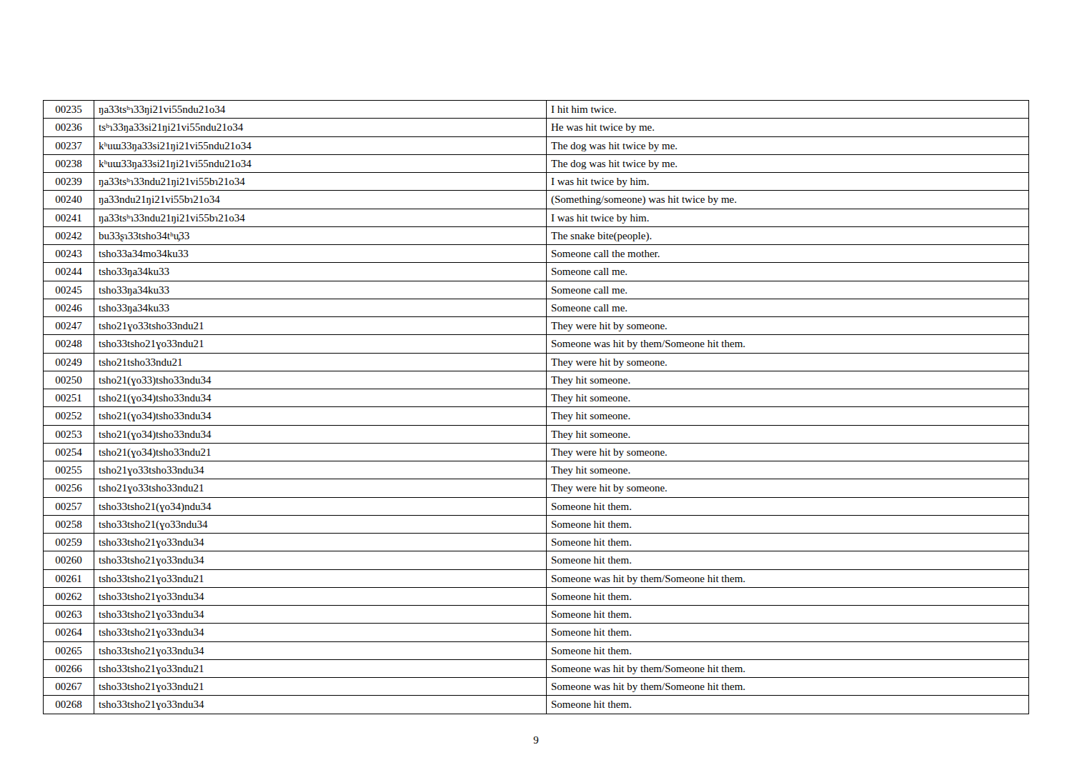| 00235 | ŋa33tsʰɿ33ŋi21vi55ndu21o34 | I hit him twice. |
| 00236 | tsʰɿ33ŋa33si21ŋi21vi55ndu21o34 | He was hit twice by me. |
| 00237 | kʰuɯ33ŋa33si21ŋi21vi55ndu21o34 | The dog was hit twice by me. |
| 00238 | kʰuɯ33ŋa33si21ŋi21vi55ndu21o34 | The dog was hit twice by me. |
| 00239 | ŋa33tsʰɿ33ndu21ŋi21vi55bɿ21o34 | I was hit twice by him. |
| 00240 | ŋa33ndu21ŋi21vi55bɿ21o34 | (Something/someone) was hit twice by me. |
| 00241 | ŋa33tsʰɿ33ndu21ŋi21vi55bɿ21o34 | I was hit twice by him. |
| 00242 | bu33ʂɿ33tsho34tʰu̧33 | The snake bite(people). |
| 00243 | tsho33a34mo34ku33 | Someone call the mother. |
| 00244 | tsho33ŋa34ku33 | Someone call me. |
| 00245 | tsho33ŋa34ku33 | Someone call me. |
| 00246 | tsho33ŋa34ku33 | Someone call me. |
| 00247 | tsho21ɣo33tsho33ndu21 | They were hit by someone. |
| 00248 | tsho33tsho21ɣo33ndu21 | Someone was hit by them/Someone hit them. |
| 00249 | tsho21tsho33ndu21 | They were hit by someone. |
| 00250 | tsho21(ɣo33)tsho33ndu34 | They hit someone. |
| 00251 | tsho21(ɣo34)tsho33ndu34 | They hit someone. |
| 00252 | tsho21(ɣo34)tsho33ndu34 | They hit someone. |
| 00253 | tsho21(ɣo34)tsho33ndu34 | They hit someone. |
| 00254 | tsho21(ɣo34)tsho33ndu21 | They were hit by someone. |
| 00255 | tsho21ɣo33tsho33ndu34 | They hit someone. |
| 00256 | tsho21ɣo33tsho33ndu21 | They were hit by someone. |
| 00257 | tsho33tsho21(ɣo34)ndu34 | Someone hit them. |
| 00258 | tsho33tsho21(ɣo33ndu34 | Someone hit them. |
| 00259 | tsho33tsho21ɣo33ndu34 | Someone hit them. |
| 00260 | tsho33tsho21ɣo33ndu34 | Someone hit them. |
| 00261 | tsho33tsho21ɣo33ndu21 | Someone was hit by them/Someone hit them. |
| 00262 | tsho33tsho21ɣo33ndu34 | Someone hit them. |
| 00263 | tsho33tsho21ɣo33ndu34 | Someone hit them. |
| 00264 | tsho33tsho21ɣo33ndu34 | Someone hit them. |
| 00265 | tsho33tsho21ɣo33ndu34 | Someone hit them. |
| 00266 | tsho33tsho21ɣo33ndu21 | Someone was hit by them/Someone hit them. |
| 00267 | tsho33tsho21ɣo33ndu21 | Someone was hit by them/Someone hit them. |
| 00268 | tsho33tsho21ɣo33ndu34 | Someone hit them. |
9